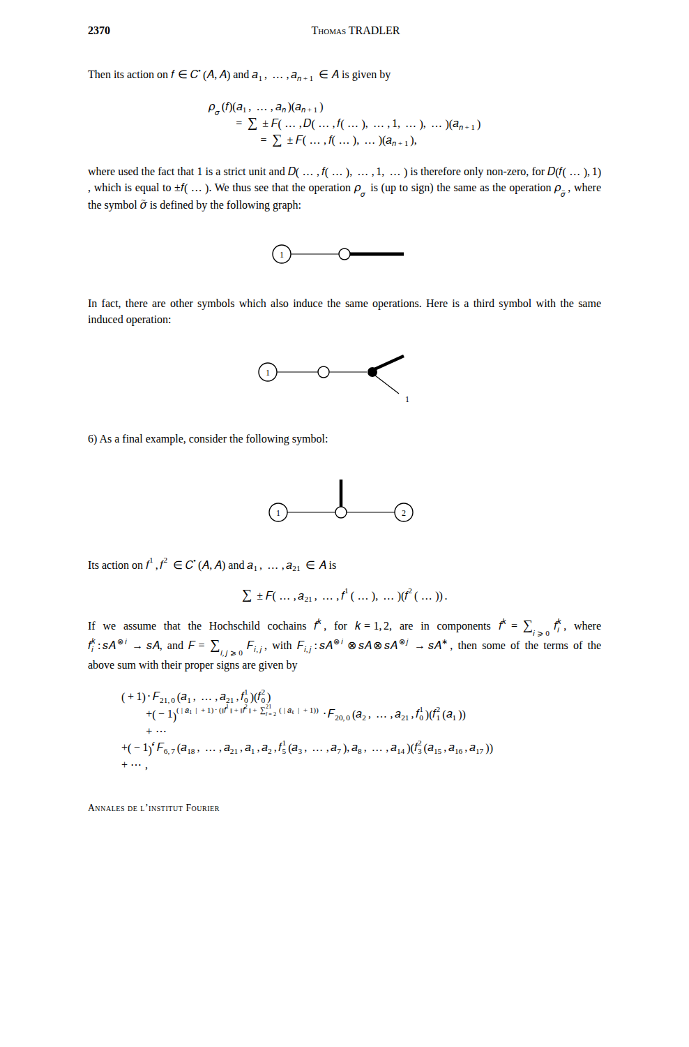2370 Thomas TRADLER
Then its action on f∈C•(A,A) and a1,…,an+1∈A is given by
ρσ(f)(a1,…,an)(an+1) =∑±F(…,D(…,f(…),…,1,…),…)(an+1) =∑±F(…,f(…),…)(an+1),
where used the fact that 1 is a strict unit and D(…,f(…),…,1,…) is therefore only non-zero, for D(f(…),1), which is equal to ±f(…). We thus see that the operation ρσ is (up to sign) the same as the operation ρσ~, where the symbol σ~ is defined by the following graph:
1
In fact, there are other symbols which also induce the same operations. Here is a third symbol with the same induced operation:
1 1
6) As a final example, consider the following symbol:
1 2
Its action on f1,f2∈C•(A,A) and a1,…,a21∈A is
∑±F(…,a21,…,f1(…),…)(f2(…)).
If we assume that the Hochschild cochains fk, for k=1,2, are in components fk=∑i⩾0fik, where fik:sA⊗i→sA, and F=∑i,j⩾0Fi,j, with Fi,j:sA⊗i⊗sA⊗sA⊗j→sA∗, then some of the terms of the above sum with their proper signs are given by
(+1)⋅F21,0(a1,…,a21,f01)(f02) +(−1)(|a1|+1)⋅(‖f1‖+‖f2‖+∑l=221(|aℓ|+1))⋅F20,0(a2,…,a21,f01)(f12(a1)) +⋯ +(−1)ϵF6,7(a18,…,a21,a1,a2,f51(a3,…,a7),a8,…,a14)(f32(a15,a16,a17)) +⋯,
Annales de l’institut Fourier